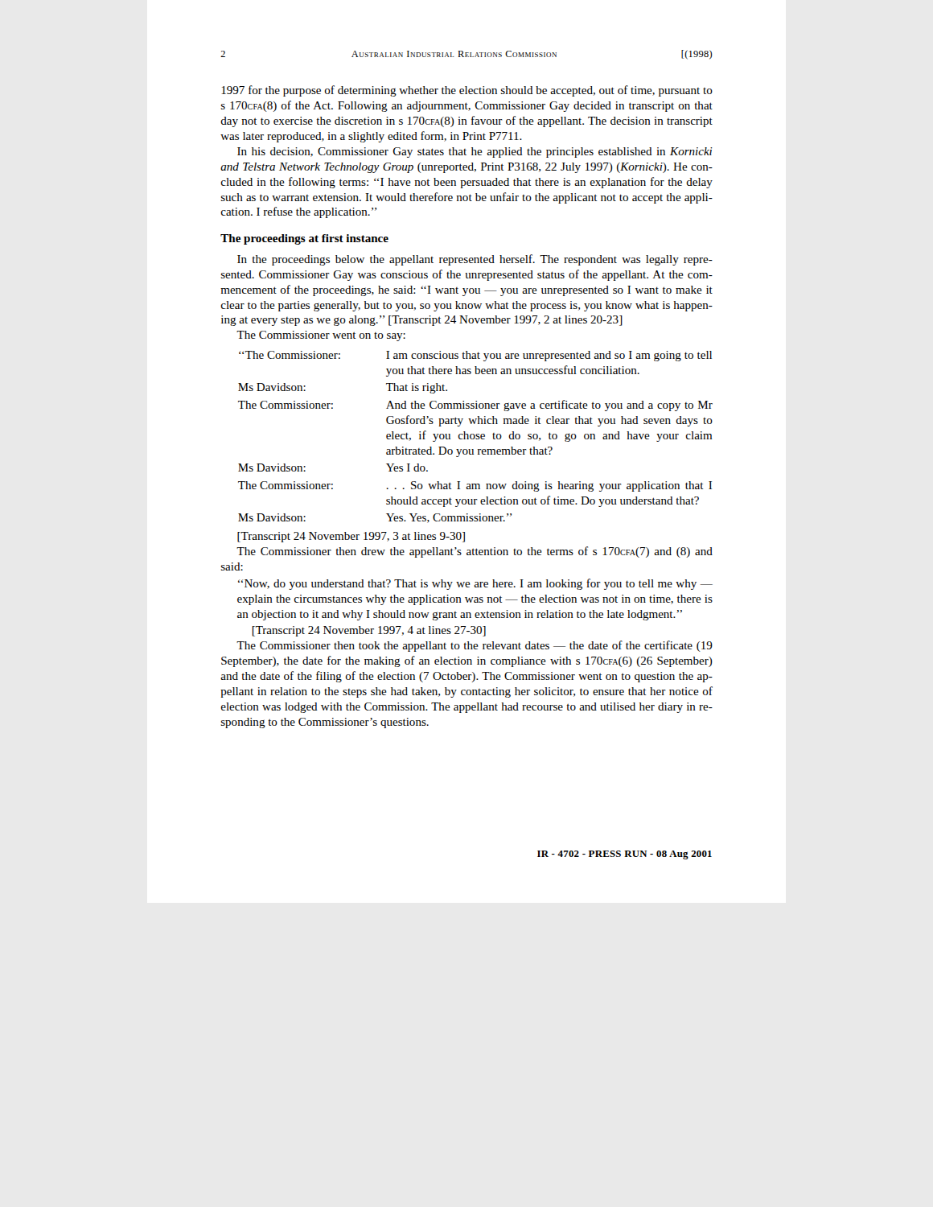2 Australian Industrial Relations Commission [(1998)
1997 for the purpose of determining whether the election should be accepted, out of time, pursuant to s 170cfa(8) of the Act. Following an adjournment, Commissioner Gay decided in transcript on that day not to exercise the discretion in s 170cfa(8) in favour of the appellant. The decision in transcript was later reproduced, in a slightly edited form, in Print P7711.
In his decision, Commissioner Gay states that he applied the principles established in Kornicki and Telstra Network Technology Group (unreported, Print P3168, 22 July 1997) (Kornicki). He concluded in the following terms: ‘‘I have not been persuaded that there is an explanation for the delay such as to warrant extension. It would therefore not be unfair to the applicant not to accept the application. I refuse the application.’’
The proceedings at first instance
In the proceedings below the appellant represented herself. The respondent was legally represented. Commissioner Gay was conscious of the unrepresented status of the appellant. At the commencement of the proceedings, he said: ‘‘I want you — you are unrepresented so I want to make it clear to the parties generally, but to you, so you know what the process is, you know what is happening at every step as we go along.’’ [Transcript 24 November 1997, 2 at lines 20-23]
The Commissioner went on to say:
| ‘‘The Commissioner: | I am conscious that you are unrepresented and so I am going to tell you that there has been an unsuccessful conciliation. |
| Ms Davidson: | That is right. |
| The Commissioner: | And the Commissioner gave a certificate to you and a copy to Mr Gosford’s party which made it clear that you had seven days to elect, if you chose to do so, to go on and have your claim arbitrated. Do you remember that? |
| Ms Davidson: | Yes I do. |
| The Commissioner: | . . . So what I am now doing is hearing your application that I should accept your election out of time. Do you understand that? |
| Ms Davidson: | Yes. Yes, Commissioner.’’ |
[Transcript 24 November 1997, 3 at lines 9-30]
The Commissioner then drew the appellant’s attention to the terms of s 170cfa(7) and (8) and said:
‘‘Now, do you understand that? That is why we are here. I am looking for you to tell me why — explain the circumstances why the application was not — the election was not in on time, there is an objection to it and why I should now grant an extension in relation to the late lodgment.’’
[Transcript 24 November 1997, 4 at lines 27-30]
The Commissioner then took the appellant to the relevant dates — the date of the certificate (19 September), the date for the making of an election in compliance with s 170cfa(6) (26 September) and the date of the filing of the election (7 October). The Commissioner went on to question the appellant in relation to the steps she had taken, by contacting her solicitor, to ensure that her notice of election was lodged with the Commission. The appellant had recourse to and utilised her diary in responding to the Commissioner’s questions.
IR - 4702 - PRESS RUN - 08 Aug 2001